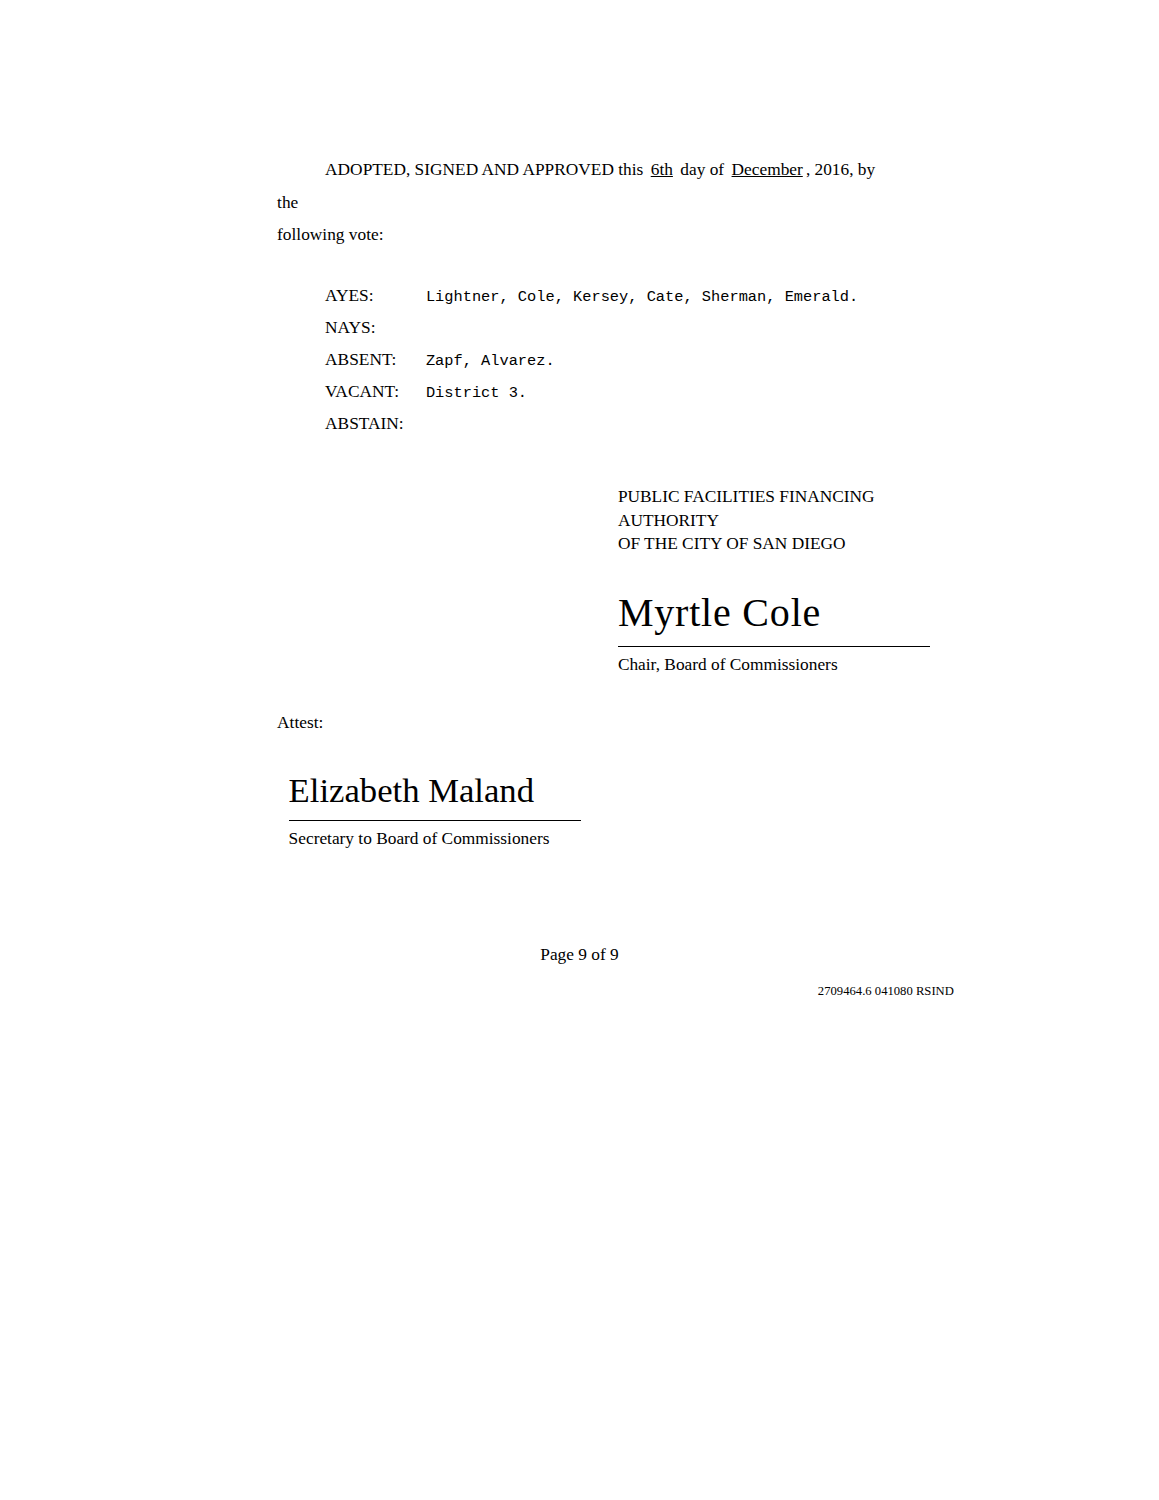ADOPTED, SIGNED AND APPROVED this 6th day of December, 2016, by the
following vote:
AYES: Lightner, Cole, Kersey, Cate, Sherman, Emerald.
NAYS:
ABSENT: Zapf, Alvarez.
VACANT: District 3.
ABSTAIN:
PUBLIC FACILITIES FINANCING AUTHORITY
OF THE CITY OF SAN DIEGO
Myrtle Cole
Chair, Board of Commissioners
Attest:
Elizabeth Maland
Secretary to Board of Commissioners
Page 9 of 9
2709464.6 041080 RSIND